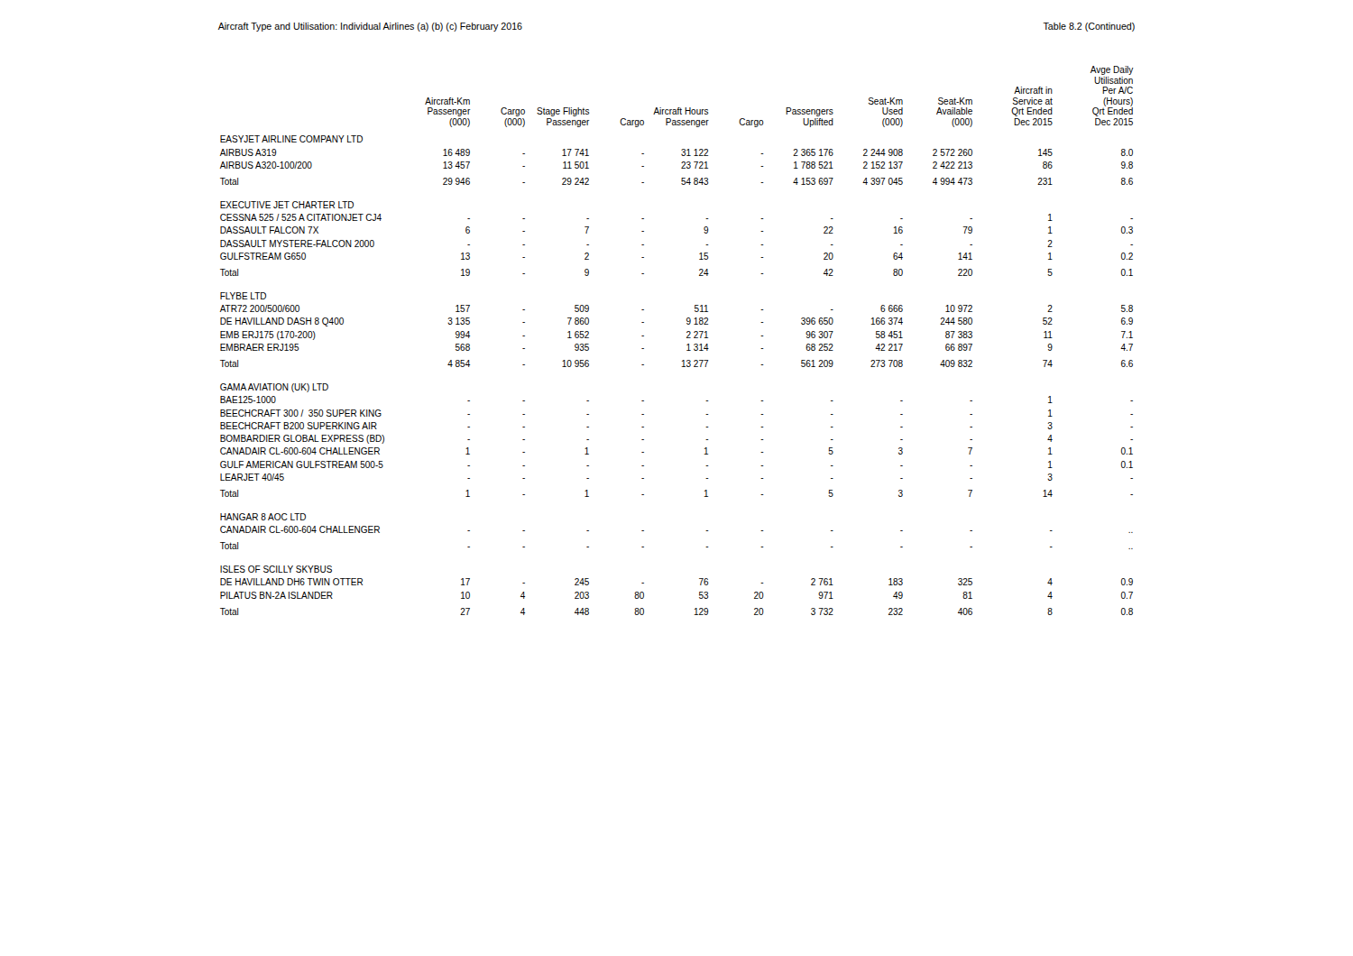Aircraft Type and Utilisation: Individual Airlines (a) (b) (c) February 2016
Table 8.2 (Continued)
| | Aircraft-Km Passenger (000) | Cargo (000) | Stage Flights Passenger | Cargo | Aircraft Hours Passenger | Cargo | Passengers Uplifted | Seat-Km Used (000) | Seat-Km Available (000) | Aircraft in Service at Qrt Ended Dec 2015 | Avge Daily Utilisation Per A/C (Hours) Qrt Ended Dec 2015 |
| --- | --- | --- | --- | --- | --- | --- | --- | --- | --- | --- | --- |
| EASYJET AIRLINE COMPANY LTD | | | | | | | | | | | |
| AIRBUS A319 | 16 489 | - | 17 741 | - | 31 122 | - | 2 365 176 | 2 244 908 | 2 572 260 | 145 | 8.0 |
| AIRBUS A320-100/200 | 13 457 | - | 11 501 | - | 23 721 | - | 1 788 521 | 2 152 137 | 2 422 213 | 86 | 9.8 |
| Total | 29 946 | - | 29 242 | - | 54 843 | - | 4 153 697 | 4 397 045 | 4 994 473 | 231 | 8.6 |
| EXECUTIVE JET CHARTER LTD | | | | | | | | | | | |
| CESSNA 525 / 525 A CITATIONJET CJ4 | - | - | - | - | - | - | - | - | - | 1 | - |
| DASSAULT FALCON 7X | 6 | - | 7 | - | 9 | - | 22 | 16 | 79 | 1 | 0.3 |
| DASSAULT MYSTERE-FALCON 2000 | - | - | - | - | - | - | - | - | - | 2 | - |
| GULFSTREAM G650 | 13 | - | 2 | - | 15 | - | 20 | 64 | 141 | 1 | 0.2 |
| Total | 19 | - | 9 | - | 24 | - | 42 | 80 | 220 | 5 | 0.1 |
| FLYBE LTD | | | | | | | | | | | |
| ATR72 200/500/600 | 157 | - | 509 | - | 511 | - | - | 6 666 | 10 972 | 2 | 5.8 |
| DE HAVILLAND DASH 8 Q400 | 3 135 | - | 7 860 | - | 9 182 | - | 396 650 | 166 374 | 244 580 | 52 | 6.9 |
| EMB ERJ175 (170-200) | 994 | - | 1 652 | - | 2 271 | - | 96 307 | 58 451 | 87 383 | 11 | 7.1 |
| EMBRAER ERJ195 | 568 | - | 935 | - | 1 314 | - | 68 252 | 42 217 | 66 897 | 9 | 4.7 |
| Total | 4 854 | - | 10 956 | - | 13 277 | - | 561 209 | 273 708 | 409 832 | 74 | 6.6 |
| GAMA AVIATION (UK) LTD | | | | | | | | | | | |
| BAE125-1000 | - | - | - | - | - | - | - | - | - | 1 | - |
| BEECHCRAFT 300 / 350 SUPER KING | - | - | - | - | - | - | - | - | - | 1 | - |
| BEECHCRAFT B200 SUPERKING AIR | - | - | - | - | - | - | - | - | - | 3 | - |
| BOMBARDIER GLOBAL EXPRESS (BD) | - | - | - | - | - | - | - | - | - | 4 | - |
| CANADAIR CL-600-604 CHALLENGER | 1 | - | 1 | - | 1 | - | 5 | 3 | 7 | 1 | 0.1 |
| GULF AMERICAN GULFSTREAM 500-5 | - | - | - | - | - | - | - | - | - | 1 | 0.1 |
| LEARJET 40/45 | - | - | - | - | - | - | - | - | - | 3 | - |
| Total | 1 | - | 1 | - | 1 | - | 5 | 3 | 7 | 14 | - |
| HANGAR 8 AOC LTD | | | | | | | | | | | |
| CANADAIR CL-600-604 CHALLENGER | - | - | - | - | - | - | - | - | - | - | .. |
| Total | - | - | - | - | - | - | - | - | - | - | .. |
| ISLES OF SCILLY SKYBUS | | | | | | | | | | | |
| DE HAVILLAND DH6 TWIN OTTER | 17 | - | 245 | - | 76 | - | 2 761 | 183 | 325 | 4 | 0.9 |
| PILATUS BN-2A ISLANDER | 10 | 4 | 203 | 80 | 53 | 20 | 971 | 49 | 81 | 4 | 0.7 |
| Total | 27 | 4 | 448 | 80 | 129 | 20 | 3 732 | 232 | 406 | 8 | 0.8 |